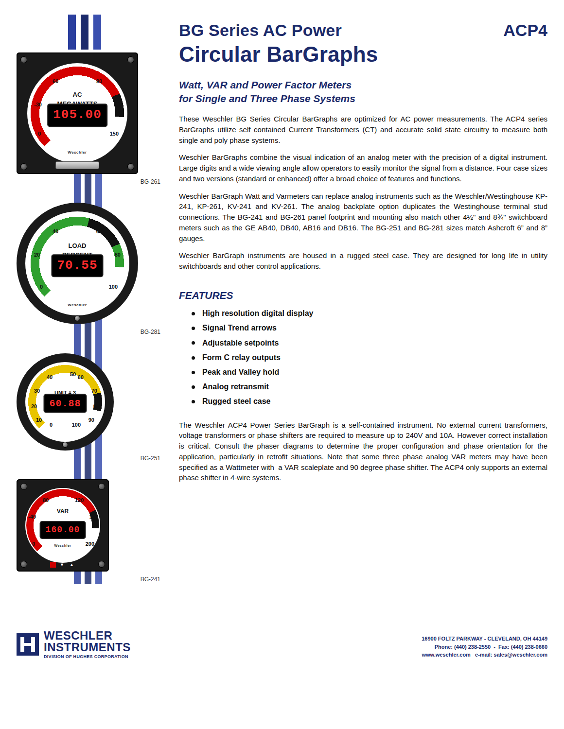60
90
-30
120
0
150
AC
MEGAWATTS
▼ ▼ ▼ ▲ ▲ ▲
105.00
Weschler
BG-261
40
60
20
80
0
100
LOAD
PERCENT
▼ ▼ ▼ ▲ ▲ ▲
70.55
Weschler
BG-281
40
50
60
30
70
20
80
10
90
0
100
UNIT # 3
KW
▼ ▼ ▼ ▲ ▲ ▲
60.88
BG-251
80
120
-40
160
0
200
VAR
160.00
Weschler
▼▲
BG-241
BG Series AC PowerCircular BarGraphs
ACP4
Watt, VAR and Power Factor Meters
for Single and Three Phase Systems
These Weschler BG Series Circular BarGraphs are optimized for AC power measurements. The ACP4 series BarGraphs utilize self contained Current Transformers (CT) and accurate solid state circuitry to measure both single and poly phase systems.
Weschler BarGraphs combine the visual indication of an analog meter with the precision of a digital instrument. Large digits and a wide viewing angle allow operators to easily monitor the signal from a distance. Four case sizes and two versions (standard or enhanced) offer a broad choice of features and functions.
Weschler BarGraph Watt and Varmeters can replace analog instruments such as the Weschler/Westinghouse KP-241, KP-261, KV-241 and KV-261. The analog backplate option duplicates the Westinghouse terminal stud connections. The BG-241 and BG-261 panel footprint and mounting also match other 4½" and 8¾" switchboard meters such as the GE AB40, DB40, AB16 and DB16. The BG-251 and BG-281 sizes match Ashcroft 6” and 8” gauges.
Weschler BarGraph instruments are housed in a rugged steel case. They are designed for long life in utility switchboards and other control applications.
FEATURES
High resolution digital display
Signal Trend arrows
Adjustable setpoints
Form C relay outputs
Peak and Valley hold
Analog retransmit
Rugged steel case
The Weschler ACP4 Power Series BarGraph is a self-contained instrument. No external current transformers, voltage transformers or phase shifters are required to measure up to 240V and 10A. However correct installation is critical. Consult the phaser diagrams to determine the proper configuration and phase orientation for the application, particularly in retrofit situations. Note that some three phase analog VAR meters may have been specified as a Wattmeter with a VAR scaleplate and 90 degree phase shifter. The ACP4 only supports an external phase shifter in 4-wire systems.
21
WESCHLER
INSTRUMENTS
DIVISION OF HUGHES CORPORATION
16900 FOLTZ PARKWAY - CLEVELAND, OH 44149
Phone: (440) 238-2550 - Fax: (440) 238-0660
www.weschler.com e-mail: sales@weschler.com